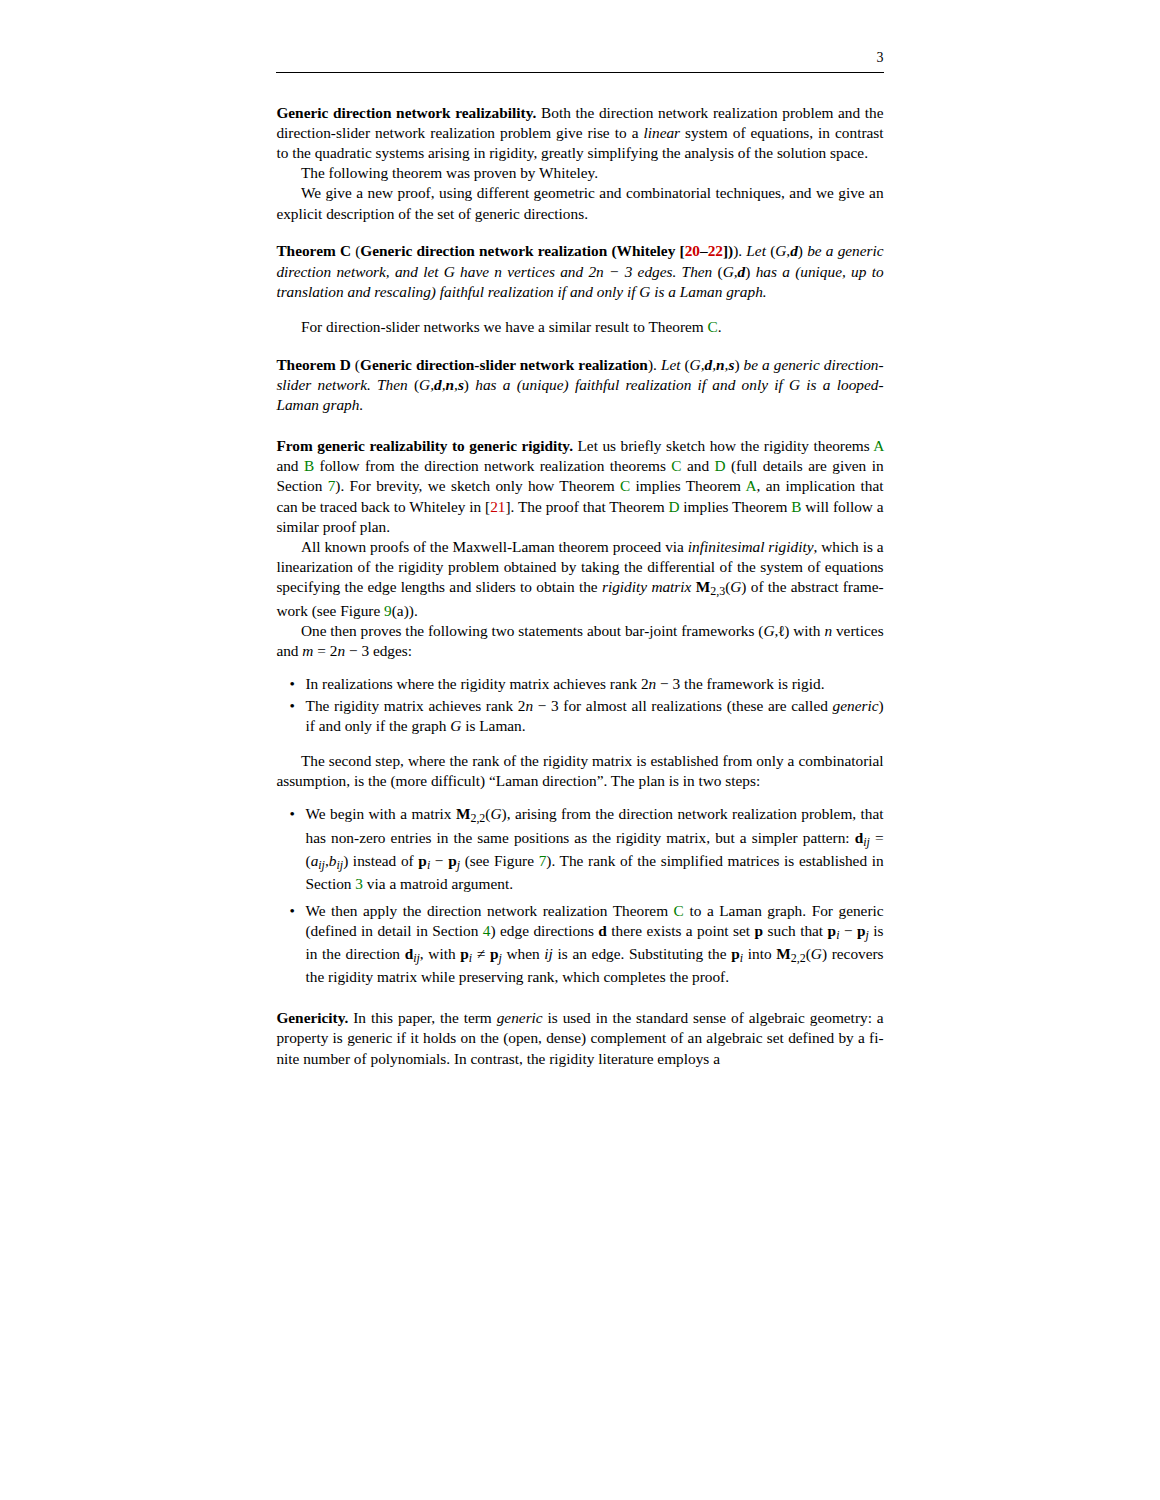3
Generic direction network realizability. Both the direction network realization problem and the direction-slider network realization problem give rise to a linear system of equations, in contrast to the quadratic systems arising in rigidity, greatly simplifying the analysis of the solution space.
The following theorem was proven by Whiteley.
We give a new proof, using different geometric and combinatorial techniques, and we give an explicit description of the set of generic directions.
Theorem C (Generic direction network realization (Whiteley [20–22])). Let (G,d) be a generic direction network, and let G have n vertices and 2n − 3 edges. Then (G,d) has a (unique, up to translation and rescaling) faithful realization if and only if G is a Laman graph.
For direction-slider networks we have a similar result to Theorem C.
Theorem D (Generic direction-slider network realization). Let (G,d,n,s) be a generic direction-slider network. Then (G,d,n,s) has a (unique) faithful realization if and only if G is a looped-Laman graph.
From generic realizability to generic rigidity. Let us briefly sketch how the rigidity theorems A and B follow from the direction network realization theorems C and D (full details are given in Section 7). For brevity, we sketch only how Theorem C implies Theorem A, an implication that can be traced back to Whiteley in [21]. The proof that Theorem D implies Theorem B will follow a similar proof plan.
All known proofs of the Maxwell-Laman theorem proceed via infinitesimal rigidity, which is a linearization of the rigidity problem obtained by taking the differential of the system of equations specifying the edge lengths and sliders to obtain the rigidity matrix M 2,3(G) of the abstract framework (see Figure 9(a)).
One then proves the following two statements about bar-joint frameworks (G,ℓ) with n vertices and m = 2n − 3 edges:
In realizations where the rigidity matrix achieves rank 2n − 3 the framework is rigid.
The rigidity matrix achieves rank 2n − 3 for almost all realizations (these are called generic) if and only if the graph G is Laman.
The second step, where the rank of the rigidity matrix is established from only a combinatorial assumption, is the (more difficult) “Laman direction”. The plan is in two steps:
We begin with a matrix M 2,2(G), arising from the direction network realization problem, that has non-zero entries in the same positions as the rigidity matrix, but a simpler pattern: dij = (aij,bij) instead of pi − pj (see Figure 7). The rank of the simplified matrices is established in Section 3 via a matroid argument.
We then apply the direction network realization Theorem C to a Laman graph. For generic (defined in detail in Section 4) edge directions d there exists a point set p such that pi − pj is in the direction dij, with pi ≠ pj when ij is an edge. Substituting the pi into M 2,2(G) recovers the rigidity matrix while preserving rank, which completes the proof.
Genericity. In this paper, the term generic is used in the standard sense of algebraic geometry: a property is generic if it holds on the (open, dense) complement of an algebraic set defined by a finite number of polynomials. In contrast, the rigidity literature employs a